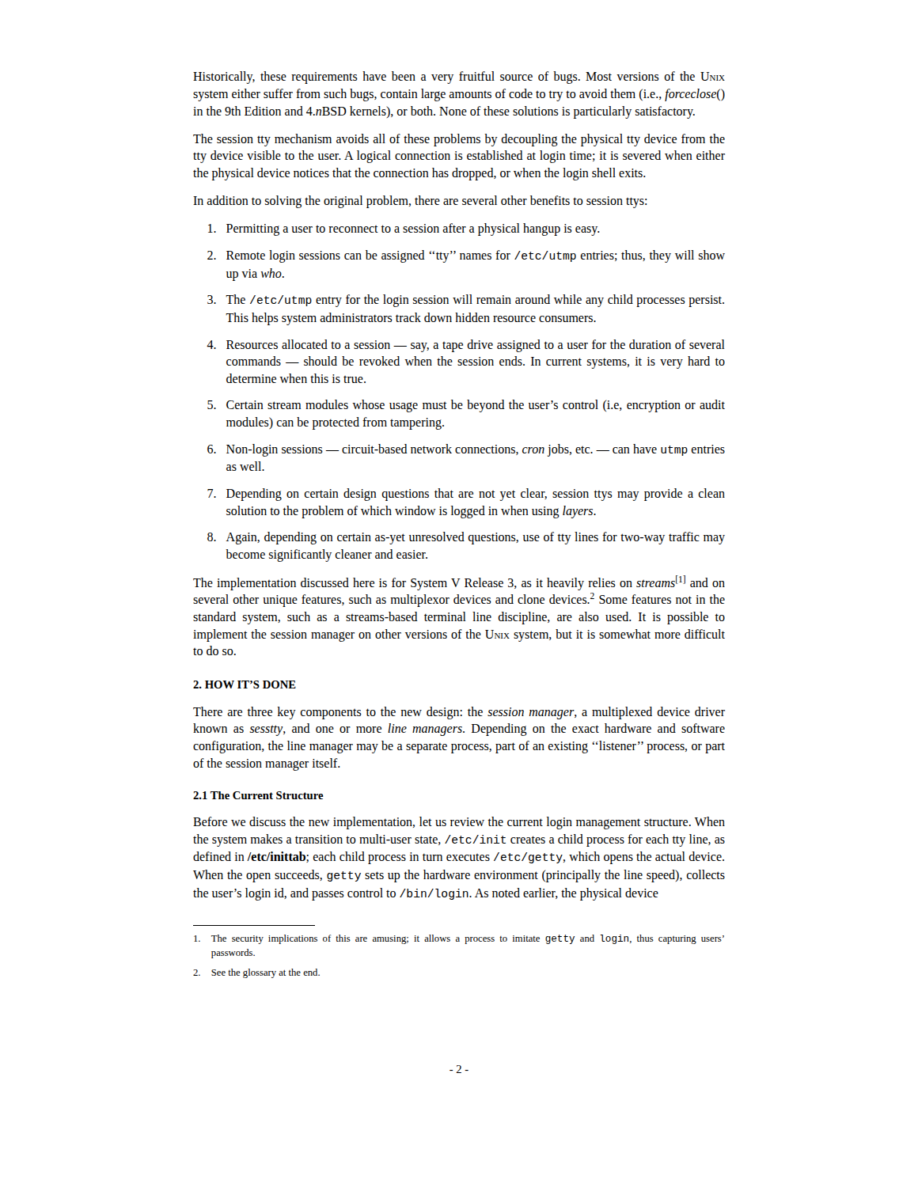Historically, these requirements have been a very fruitful source of bugs. Most versions of the Unix system either suffer from such bugs, contain large amounts of code to try to avoid them (i.e., forceclose() in the 9th Edition and 4.nBSD kernels), or both. None of these solutions is particularly satisfactory.
The session tty mechanism avoids all of these problems by decoupling the physical tty device from the tty device visible to the user. A logical connection is established at login time; it is severed when either the physical device notices that the connection has dropped, or when the login shell exits.
In addition to solving the original problem, there are several other benefits to session ttys:
Permitting a user to reconnect to a session after a physical hangup is easy.
Remote login sessions can be assigned ‘‘tty’’ names for /etc/utmp entries; thus, they will show up via who.
The /etc/utmp entry for the login session will remain around while any child processes persist. This helps system administrators track down hidden resource consumers.
Resources allocated to a session — say, a tape drive assigned to a user for the duration of several commands — should be revoked when the session ends. In current systems, it is very hard to determine when this is true.
Certain stream modules whose usage must be beyond the user’s control (i.e, encryption or audit modules) can be protected from tampering.
Non-login sessions — circuit-based network connections, cron jobs, etc. — can have utmp entries as well.
Depending on certain design questions that are not yet clear, session ttys may provide a clean solution to the problem of which window is logged in when using layers.
Again, depending on certain as-yet unresolved questions, use of tty lines for two-way traffic may become significantly cleaner and easier.
The implementation discussed here is for System V Release 3, as it heavily relies on streams[1] and on several other unique features, such as multiplexor devices and clone devices.2 Some features not in the standard system, such as a streams-based terminal line discipline, are also used. It is possible to implement the session manager on other versions of the Unix system, but it is somewhat more difficult to do so.
2. HOW IT’S DONE
There are three key components to the new design: the session manager, a multiplexed device driver known as sesstty, and one or more line managers. Depending on the exact hardware and software configuration, the line manager may be a separate process, part of an existing ‘‘listener’’ process, or part of the session manager itself.
2.1 The Current Structure
Before we discuss the new implementation, let us review the current login management structure. When the system makes a transition to multi-user state, /etc/init creates a child process for each tty line, as defined in /etc/inittab; each child process in turn executes /etc/getty, which opens the actual device. When the open succeeds, getty sets up the hardware environment (principally the line speed), collects the user’s login id, and passes control to /bin/login. As noted earlier, the physical device
The security implications of this are amusing; it allows a process to imitate getty and login, thus capturing users’ passwords.
See the glossary at the end.
- 2 -